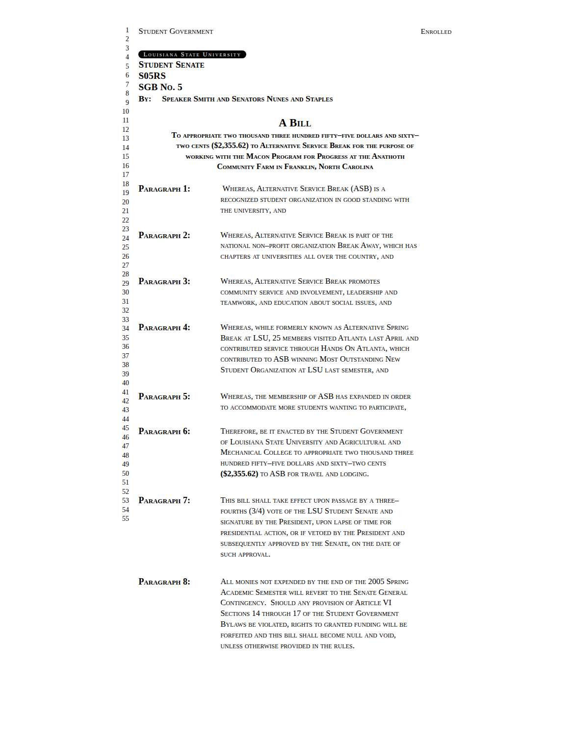1
2
3
4
5
6
7
8
9
10
11
12
13
14
15
16
17
18
19
20
21
22
23
24
25
26
27
28
29
30
31
32
33
34
35
36
37
38
39
40
41
42
43
44
45
46
47
48
49
50
51
52
53
54
55
Student Government Enrolled
Louisiana State University
Student Senate
S05RS
SGB No. 5
By: Speaker Smith and Senators Nunes and Staples
A Bill
To appropriate two thousand three hundred fifty–five dollars and sixty–
two cents ($2,355.62) to Alternative Service Break for the purpose of
working with the Macon Program for Progress at the Anathoth
Community Farm in Franklin, North Carolina
Paragraph 1:
Whereas, Alternative Service Break (ASB) is a
recognized student organization in good standing with
the university, and
Paragraph 2:
Whereas, Alternative Service Break is part of the
national non–profit organization Break Away, which has
chapters at universities all over the country, and
Paragraph 3:
Whereas, Alternative Service Break promotes
community service and involvement, leadership and
teamwork, and education about social issues, and
Paragraph 4:
Whereas, while formerly known as Alternative Spring
Break at LSU, 25 members visited Atlanta last April and
contributed service through Hands On Atlanta, which
contributed to ASB winning Most Outstanding New
Student Organization at LSU last semester, and
Paragraph 5:
Whereas, the membership of ASB has expanded in order
to accommodate more students wanting to participate,
Paragraph 6:
Therefore, be it enacted by the Student Government
of Louisiana State University and Agricultural and
Mechanical College to appropriate two thousand three
hundred fifty–five dollars and sixty–two cents
($2,355.62) to ASB for travel and lodging.
Paragraph 7:
This bill shall take effect upon passage by a three–
fourths (3/4) vote of the LSU Student Senate and
signature by the President, upon lapse of time for
presidential action, or if vetoed by the President and
subsequently approved by the Senate, on the date of
such approval.
Paragraph 8:
All monies not expended by the end of the 2005 Spring
Academic Semester will revert to the Senate General
Contingency. Should any provision of Article VI
Sections 14 through 17 of the Student Government
Bylaws be violated, rights to granted funding will be
forfeited and this bill shall become null and void,
unless otherwise provided in the rules.